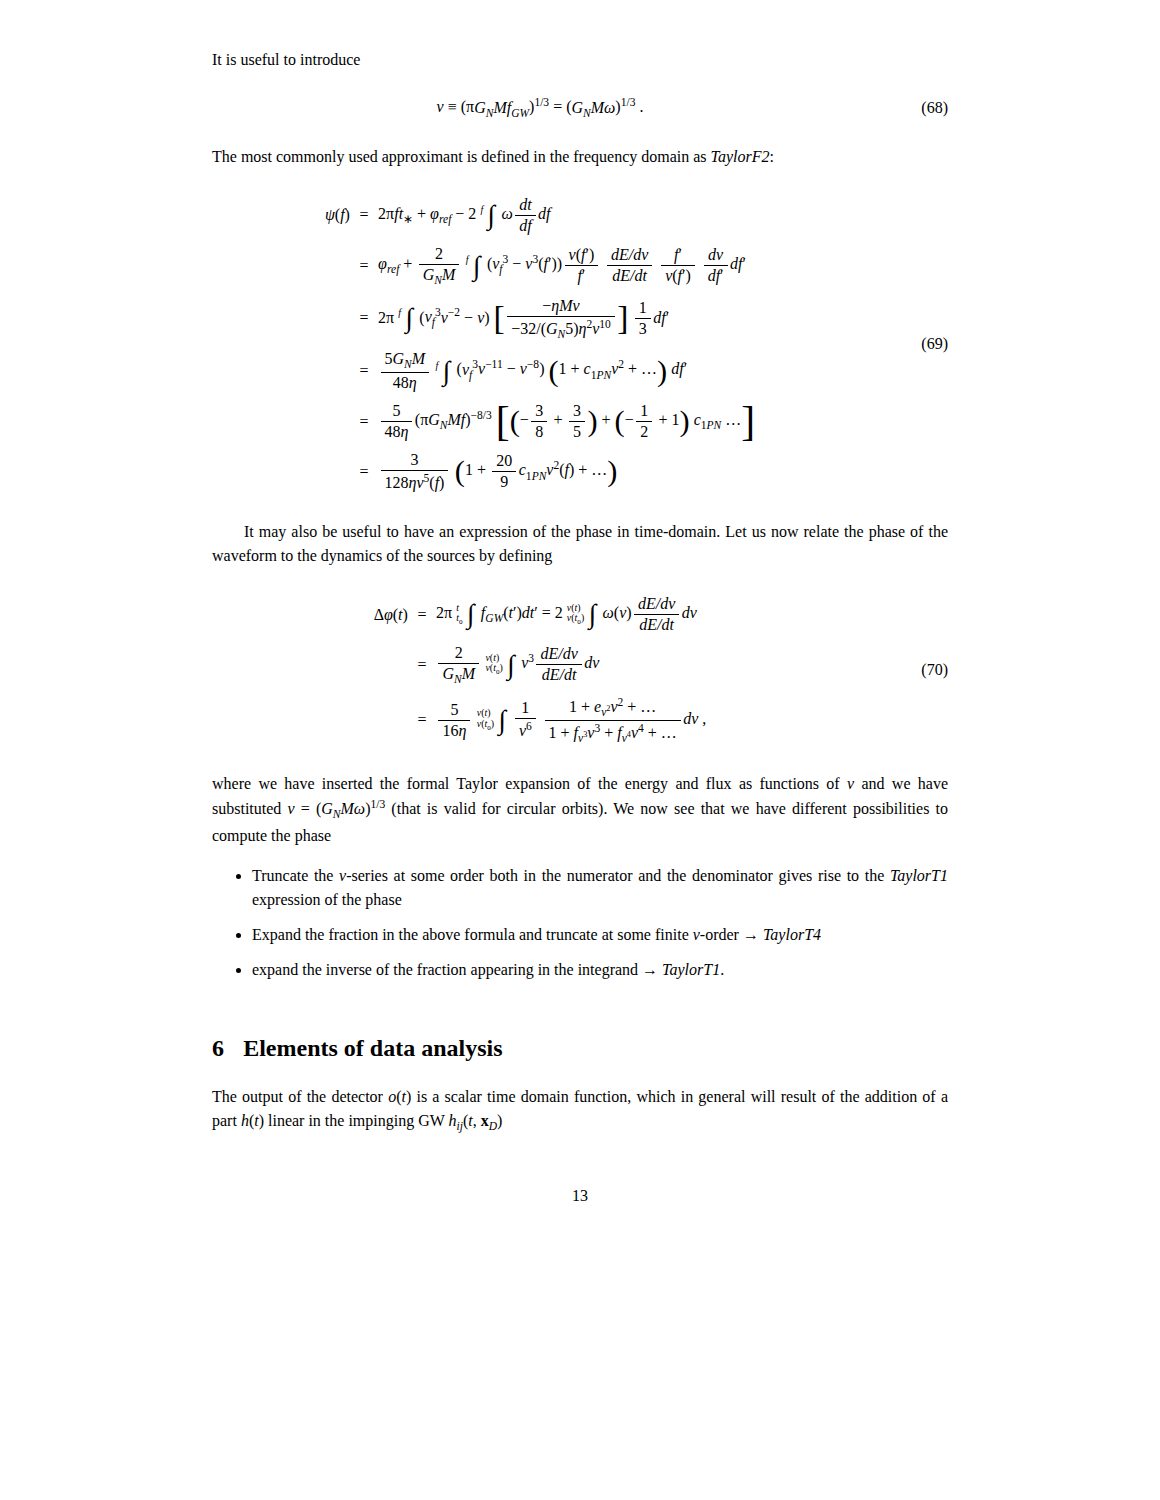It is useful to introduce
v ≡ (πGNMfGW)1/3 = (GNMω)1/3 .
(68)
The most commonly used approximant is defined in the frequency domain as TaylorF2:
| ψ ( f ) | = | 2π ft ∗ + φ ref − 2 f ∫ ω dt df df |
| | = | φ ref + 2 G N M f ∫ ( v f 3 − v 3 ( f ′)) v ( f ′) f ′ dE/dv dE/dt f ′ v ( f ′) dv df ′ df ′ |
| | = | 2π f ∫ ( v f 3 v −2 − v ) [ − ηMv −32/( G N 5) η 2 v 10 ] 1 3 df ′ |
| | = | 5 G N M 48 η f ∫ ( v f 3 v −11 − v −8 ) ( 1 + c 1 PN v 2 + … ) df ′ |
| | = | 5 48 η (π G N Mf ) −8/3 [ ( − 3 8 + 3 5 ) + ( − 1 2 + 1 ) c 1 PN … ] |
| | = | 3 128 ηv 5 ( f ) ( 1 + 20 9 c 1 PN v 2 ( f ) + … ) |
(69)
It may also be useful to have an expression of the phase in time-domain. Let us now relate the phase of the waveform to the dynamics of the sources by defining
| Δ φ ( t ) | = | 2π t t 0 ∫ f GW ( t ′) dt ′ = 2 v ( t ) v ( t 0 ) ∫ ω ( v ) dE/dv dE/dt dv |
| | = | 2 G N M v ( t ) v ( t 0 ) ∫ v 3 dE/dv dE/dt dv |
| | = | 5 16 η v ( t ) v ( t 0 ) ∫ 1 v 6 1 + e v 2 v 2 + … 1 + f v 3 v 3 + f v 4 v 4 + … dv , |
(70)
where we have inserted the formal Taylor expansion of the energy and flux as functions of v and we have substituted v = (GNMω)1/3 (that is valid for circular orbits). We now see that we have different possibilities to compute the phase
Truncate the v-series at some order both in the numerator and the denominator gives rise to the TaylorT1 expression of the phase
Expand the fraction in the above formula and truncate at some finite v-order → TaylorT4
expand the inverse of the fraction appearing in the integrand → TaylorT1.
6 Elements of data analysis
The output of the detector o(t) is a scalar time domain function, which in general will result of the addition of a part h(t) linear in the impinging GW hij(t, xD)
13